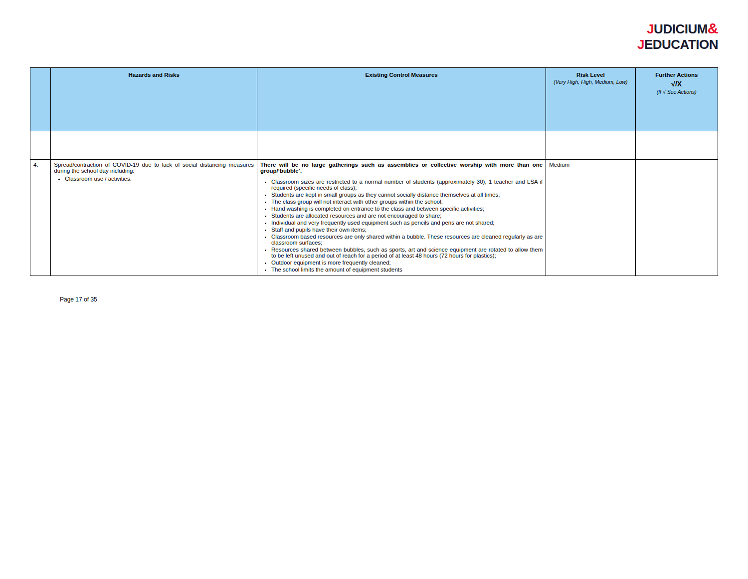JUDICIUM&
JEDUCATION
| | Hazards and Risks | Existing Control Measures | Risk Level (Very High, High, Medium, Low) | Further Actions √/X (If √ See Actions) |
| --- | --- | --- | --- | --- |
| 4. | Spread/contraction of COVID-19 due to lack of social distancing measures during the school day including: Classroom use / activities. | There will be no large gatherings such as assemblies or collective worship with more than one group/‘bubble’. Classroom sizes are restricted to a normal number of students (approximately 30), 1 teacher and LSA if required (specific needs of class); Students are kept in small groups as they cannot socially distance themselves at all times; The class group will not interact with other groups within the school; Hand washing is completed on entrance to the class and between specific activities; Students are allocated resources and are not encouraged to share; Individual and very frequently used equipment such as pencils and pens are not shared; Staff and pupils have their own items; Classroom based resources are only shared within a bubble. These resources are cleaned regularly as are classroom surfaces; Resources shared between bubbles, such as sports, art and science equipment are rotated to allow them to be left unused and out of reach for a period of at least 48 hours (72 hours for plastics); Outdoor equipment is more frequently cleaned; The school limits the amount of equipment students | Medium | |
Page 17 of 35